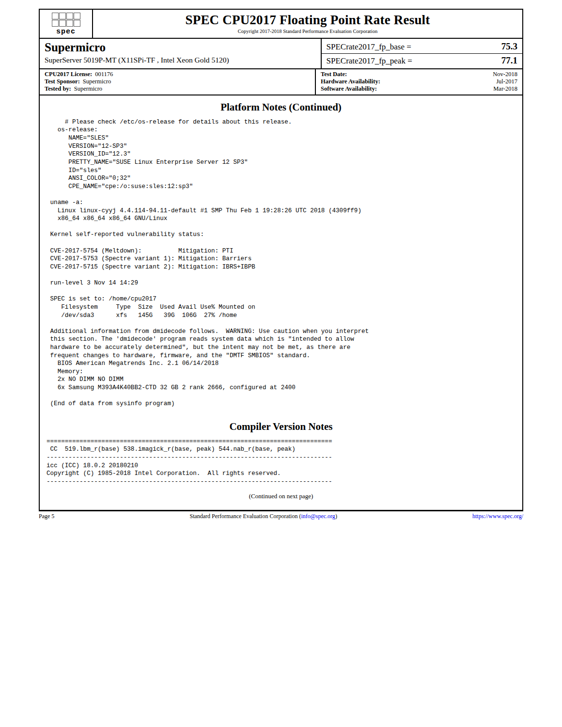spec
SPEC CPU2017 Floating Point Rate Result
Copyright 2017-2018 Standard Performance Evaluation Corporation
Supermicro
SuperServer 5019P-MT (X11SPi-TF , Intel Xeon Gold 5120)
SPECrate2017_fp_base = 75.3
SPECrate2017_fp_peak = 77.1
CPU2017 License: 001176
Test Sponsor: Supermicro
Tested by: Supermicro
Test Date: Nov-2018
Hardware Availability: Jul-2017
Software Availability: Mar-2018
Platform Notes (Continued)
     # Please check /etc/os-release for details about this release.
   os-release:
      NAME="SLES"
      VERSION="12-SP3"
      VERSION_ID="12.3"
      PRETTY_NAME="SUSE Linux Enterprise Server 12 SP3"
      ID="sles"
      ANSI_COLOR="0;32"
      CPE_NAME="cpe:/o:suse:sles:12:sp3"

 uname -a:
   Linux linux-cyyj 4.4.114-94.11-default #1 SMP Thu Feb 1 19:28:26 UTC 2018 (4309ff9)
   x86_64 x86_64 x86_64 GNU/Linux

 Kernel self-reported vulnerability status:

 CVE-2017-5754 (Meltdown):          Mitigation: PTI
 CVE-2017-5753 (Spectre variant 1): Mitigation: Barriers
 CVE-2017-5715 (Spectre variant 2): Mitigation: IBRS+IBPB

 run-level 3 Nov 14 14:29

 SPEC is set to: /home/cpu2017
    Filesystem     Type  Size  Used Avail Use% Mounted on
    /dev/sda3      xfs   145G   39G  106G  27% /home

 Additional information from dmidecode follows.  WARNING: Use caution when you interpret
 this section. The 'dmidecode' program reads system data which is "intended to allow
 hardware to be accurately determined", but the intent may not be met, as there are
 frequent changes to hardware, firmware, and the "DMTF SMBIOS" standard.
   BIOS American Megatrends Inc. 2.1 06/14/2018
   Memory:
   2x NO DIMM NO DIMM
   6x Samsung M393A4K40BB2-CTD 32 GB 2 rank 2666, configured at 2400

 (End of data from sysinfo program)
Compiler Version Notes
==============================================================================
 CC  519.lbm_r(base) 538.imagick_r(base, peak) 544.nab_r(base, peak)
------------------------------------------------------------------------------
icc (ICC) 18.0.2 20180210
Copyright (C) 1985-2018 Intel Corporation.  All rights reserved.
------------------------------------------------------------------------------
(Continued on next page)
Page 5
Standard Performance Evaluation Corporation (info@spec.org)
https://www.spec.org/